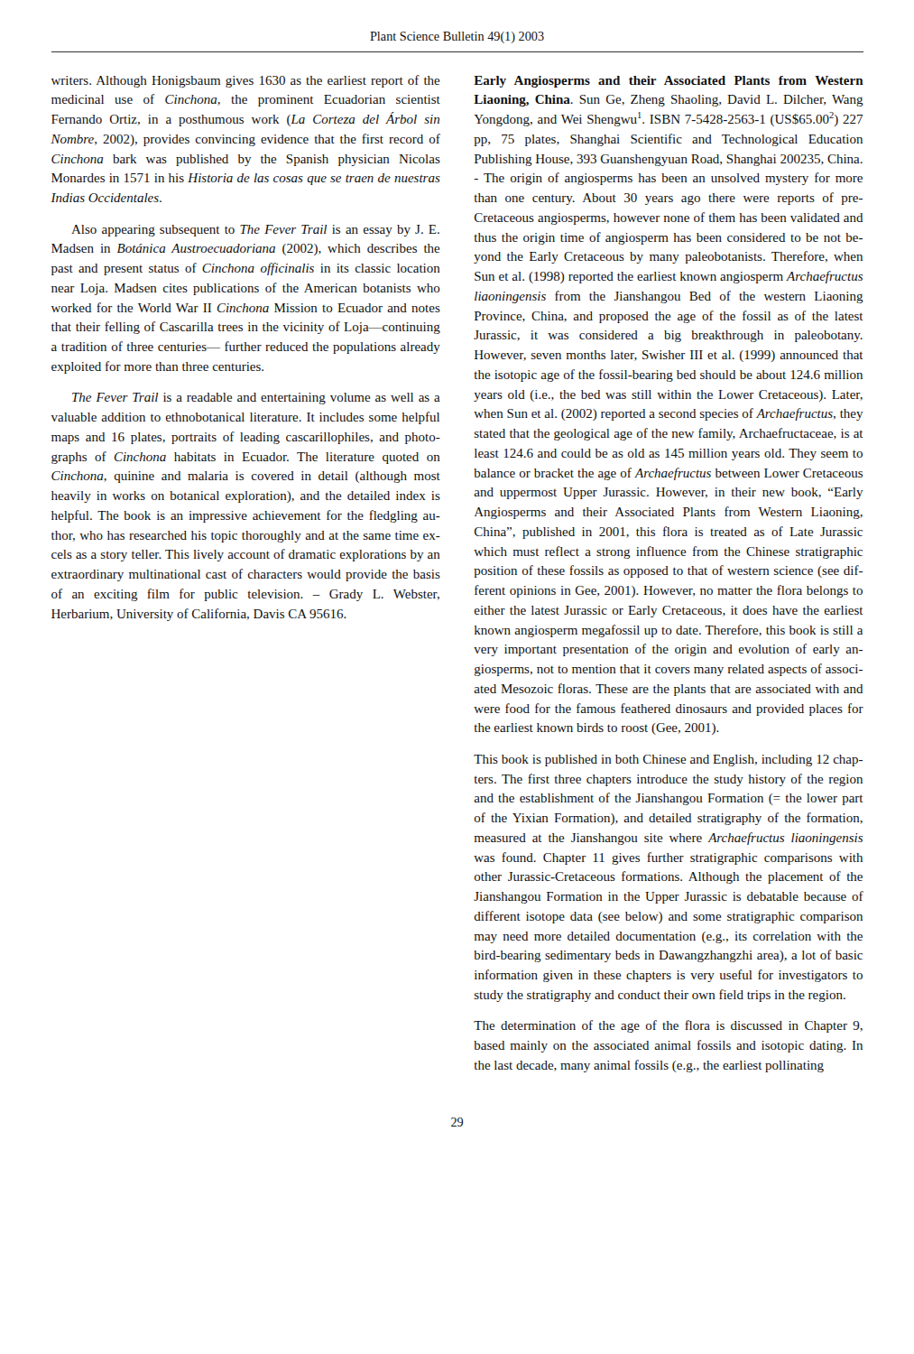Plant Science Bulletin 49(1) 2003
writers. Although Honigsbaum gives 1630 as the earliest report of the medicinal use of Cinchona, the prominent Ecuadorian scientist Fernando Ortiz, in a posthumous work (La Corteza del Árbol sin Nombre, 2002), provides convincing evidence that the first record of Cinchona bark was published by the Spanish physician Nicolas Monardes in 1571 in his Historia de las cosas que se traen de nuestras Indias Occidentales.
Also appearing subsequent to The Fever Trail is an essay by J. E. Madsen in Botánica Austroecuadoriana (2002), which describes the past and present status of Cinchona officinalis in its classic location near Loja. Madsen cites publications of the American botanists who worked for the World War II Cinchona Mission to Ecuador and notes that their felling of Cascarilla trees in the vicinity of Loja—continuing a tradition of three centuries— further reduced the populations already exploited for more than three centuries.
The Fever Trail is a readable and entertaining volume as well as a valuable addition to ethnobotanical literature. It includes some helpful maps and 16 plates, portraits of leading cascarillophiles, and photographs of Cinchona habitats in Ecuador. The literature quoted on Cinchona, quinine and malaria is covered in detail (although most heavily in works on botanical exploration), and the detailed index is helpful. The book is an impressive achievement for the fledgling author, who has researched his topic thoroughly and at the same time excels as a story teller. This lively account of dramatic explorations by an extraordinary multinational cast of characters would provide the basis of an exciting film for public television. – Grady L. Webster, Herbarium, University of California, Davis CA 95616.
Early Angiosperms and their Associated Plants from Western Liaoning, China. Sun Ge, Zheng Shaoling, David L. Dilcher, Wang Yongdong, and Wei Shengwu1. ISBN 7-5428-2563-1 (US$65.002) 227 pp, 75 plates, Shanghai Scientific and Technological Education Publishing House, 393 Guanshengyuan Road, Shanghai 200235, China. - The origin of angiosperms has been an unsolved mystery for more than one century. About 30 years ago there were reports of pre-Cretaceous angiosperms, however none of them has been validated and thus the origin time of angiosperm has been considered to be not beyond the Early Cretaceous by many paleobotanists. Therefore, when Sun et al. (1998) reported the earliest known angiosperm Archaefructus liaoningensis from the Jianshangou Bed of the western Liaoning Province, China, and proposed the age of the fossil as of the latest Jurassic, it was considered a big breakthrough in paleobotany. However, seven months later, Swisher III et al. (1999) announced that the isotopic age of the fossil-bearing bed should be about 124.6 million years old (i.e., the bed was still within the Lower Cretaceous). Later, when Sun et al. (2002) reported a second species of Archaefructus, they stated that the geological age of the new family, Archaefructaceae, is at least 124.6 and could be as old as 145 million years old. They seem to balance or bracket the age of Archaefructus between Lower Cretaceous and uppermost Upper Jurassic. However, in their new book, “Early Angiosperms and their Associated Plants from Western Liaoning, China”, published in 2001, this flora is treated as of Late Jurassic which must reflect a strong influence from the Chinese stratigraphic position of these fossils as opposed to that of western science (see different opinions in Gee, 2001). However, no matter the flora belongs to either the latest Jurassic or Early Cretaceous, it does have the earliest known angiosperm megafossil up to date. Therefore, this book is still a very important presentation of the origin and evolution of early angiosperms, not to mention that it covers many related aspects of associated Mesozoic floras. These are the plants that are associated with and were food for the famous feathered dinosaurs and provided places for the earliest known birds to roost (Gee, 2001).
This book is published in both Chinese and English, including 12 chapters. The first three chapters introduce the study history of the region and the establishment of the Jianshangou Formation (= the lower part of the Yixian Formation), and detailed stratigraphy of the formation, measured at the Jianshangou site where Archaefructus liaoningensis was found. Chapter 11 gives further stratigraphic comparisons with other Jurassic-Cretaceous formations. Although the placement of the Jianshangou Formation in the Upper Jurassic is debatable because of different isotope data (see below) and some stratigraphic comparison may need more detailed documentation (e.g., its correlation with the bird-bearing sedimentary beds in Dawangzhangzhi area), a lot of basic information given in these chapters is very useful for investigators to study the stratigraphy and conduct their own field trips in the region.
The determination of the age of the flora is discussed in Chapter 9, based mainly on the associated animal fossils and isotopic dating. In the last decade, many animal fossils (e.g., the earliest pollinating
29